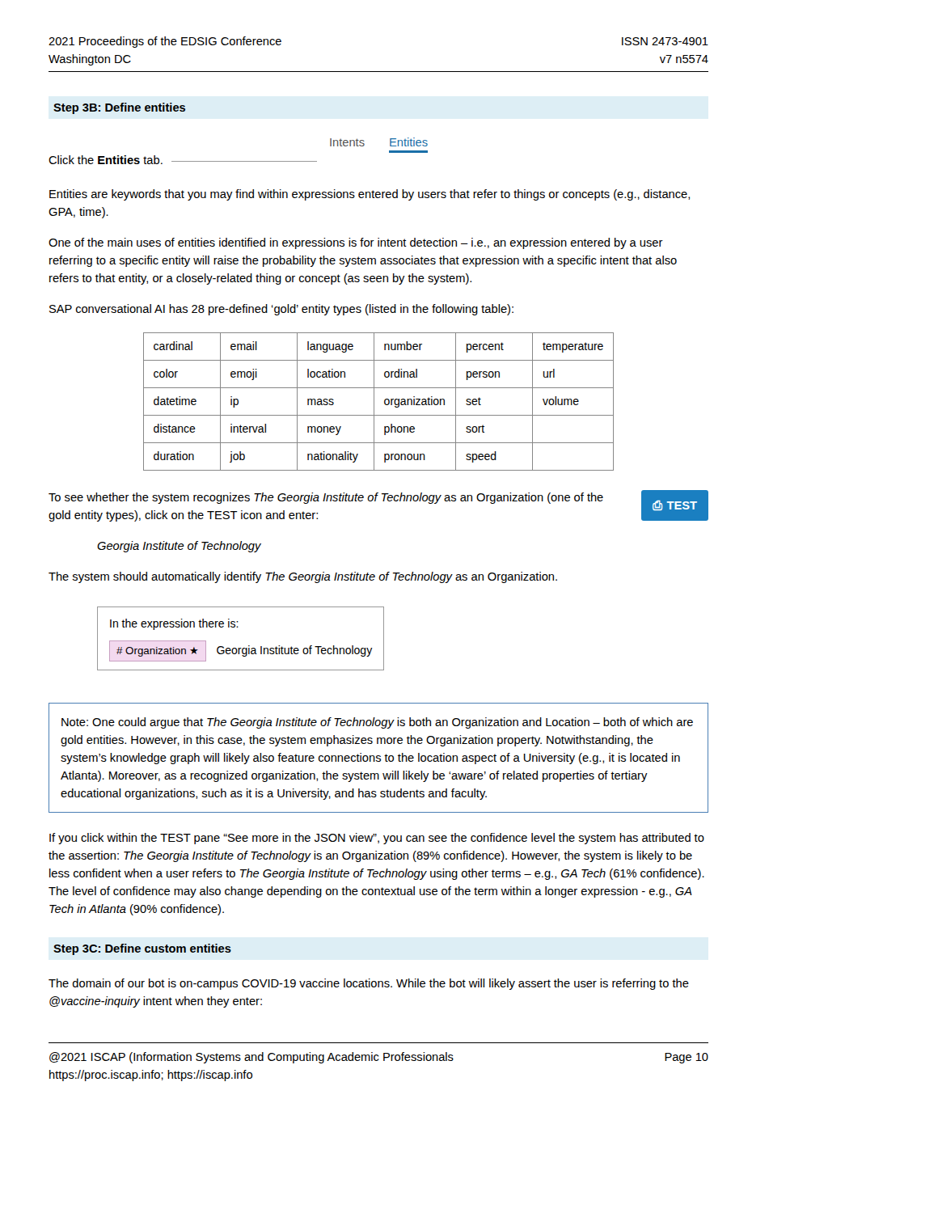2021 Proceedings of the EDSIG Conference
Washington DC
ISSN 2473-4901
v7 n5574
Step 3B: Define entities
Intents Entities
Click the Entities tab.
Entities are keywords that you may find within expressions entered by users that refer to things or concepts (e.g., distance, GPA, time).
One of the main uses of entities identified in expressions is for intent detection – i.e., an expression entered by a user referring to a specific entity will raise the probability the system associates that expression with a specific intent that also refers to that entity, or a closely-related thing or concept (as seen by the system).
SAP conversational AI has 28 pre-defined ‘gold’ entity types (listed in the following table):
| cardinal | email | language | number | percent | temperature |
| color | emoji | location | ordinal | person | url |
| datetime | ip | mass | organization | set | volume |
| distance | interval | money | phone | sort | |
| duration | job | nationality | pronoun | speed | |
To see whether the system recognizes The Georgia Institute of Technology as an Organization (one of the gold entity types), click on the TEST icon and enter:
⎙TEST
Georgia Institute of Technology
The system should automatically identify The Georgia Institute of Technology as an Organization.
In the expression there is:
# Organization ★Georgia Institute of Technology
Note: One could argue that The Georgia Institute of Technology is both an Organization and Location – both of which are gold entities. However, in this case, the system emphasizes more the Organization property. Notwithstanding, the system’s knowledge graph will likely also feature connections to the location aspect of a University (e.g., it is located in Atlanta). Moreover, as a recognized organization, the system will likely be ‘aware’ of related properties of tertiary educational organizations, such as it is a University, and has students and faculty.
If you click within the TEST pane “See more in the JSON view”, you can see the confidence level the system has attributed to the assertion: The Georgia Institute of Technology is an Organization (89% confidence). However, the system is likely to be less confident when a user refers to The Georgia Institute of Technology using other terms – e.g., GA Tech (61% confidence). The level of confidence may also change depending on the contextual use of the term within a longer expression - e.g., GA Tech in Atlanta (90% confidence).
Step 3C: Define custom entities
The domain of our bot is on-campus COVID-19 vaccine locations. While the bot will likely assert the user is referring to the @vaccine-inquiry intent when they enter:
@2021 ISCAP (Information Systems and Computing Academic Professionals
https://proc.iscap.info; https://iscap.info
Page 10